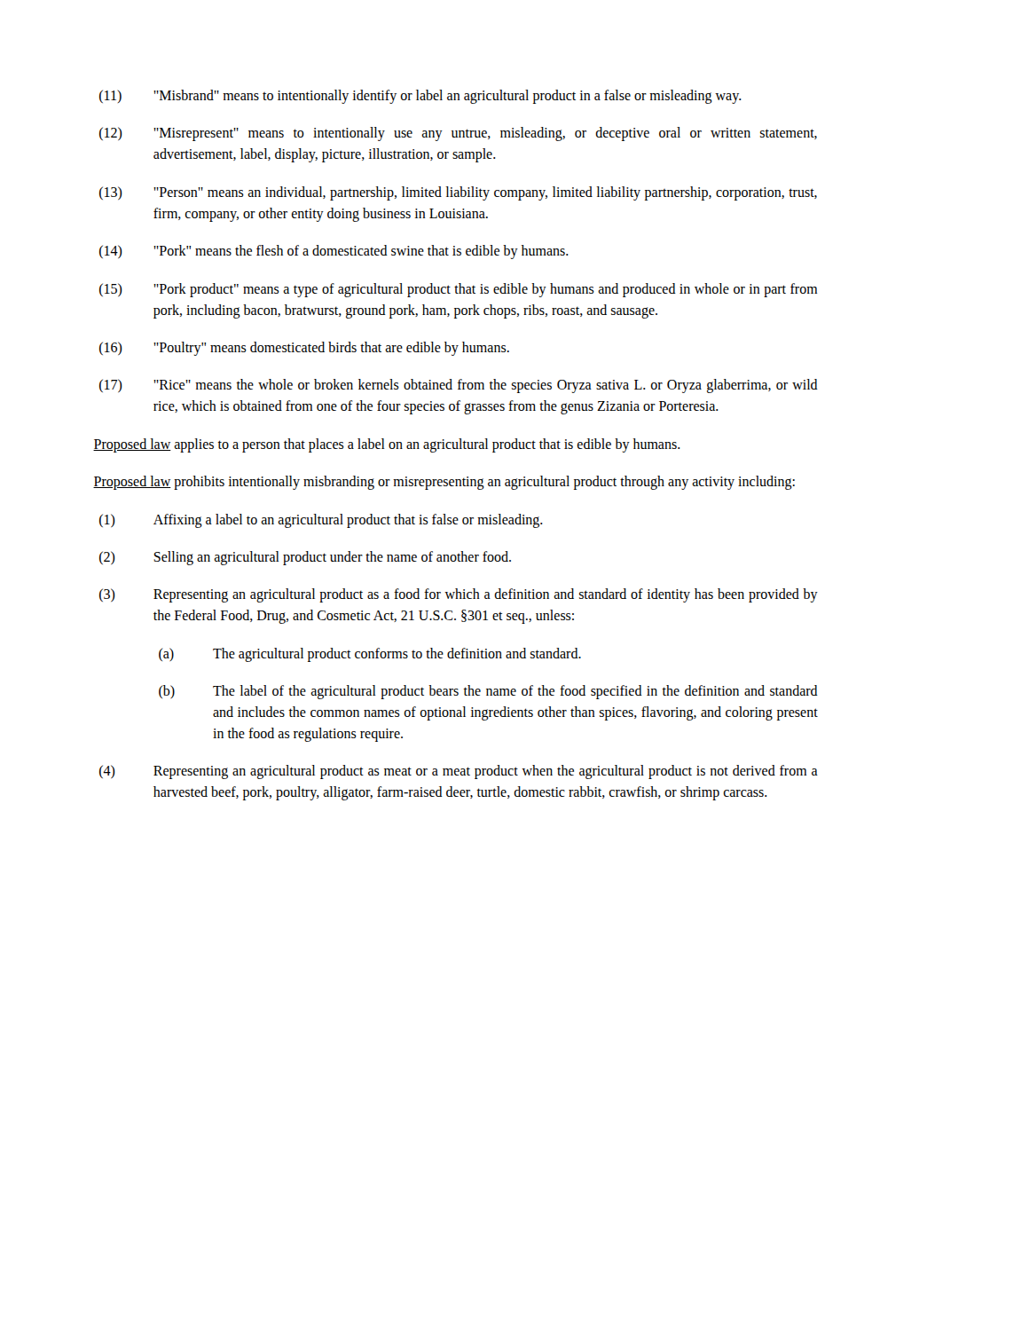(11)
"Misbrand" means to intentionally identify or label an agricultural product in a false or misleading way.
(12)
"Misrepresent" means to intentionally use any untrue, misleading, or deceptive oral or written statement, advertisement, label, display, picture, illustration, or sample.
(13)
"Person" means an individual, partnership, limited liability company, limited liability partnership, corporation, trust, firm, company, or other entity doing business in Louisiana.
(14)
"Pork" means the flesh of a domesticated swine that is edible by humans.
(15)
"Pork product" means a type of agricultural product that is edible by humans and produced in whole or in part from pork, including bacon, bratwurst, ground pork, ham, pork chops, ribs, roast, and sausage.
(16)
"Poultry" means domesticated birds that are edible by humans.
(17)
"Rice" means the whole or broken kernels obtained from the species Oryza sativa L. or Oryza glaberrima, or wild rice, which is obtained from one of the four species of grasses from the genus Zizania or Porteresia.
Proposed law applies to a person that places a label on an agricultural product that is edible by humans.
Proposed law prohibits intentionally misbranding or misrepresenting an agricultural product through any activity including:
(1)
Affixing a label to an agricultural product that is false or misleading.
(2)
Selling an agricultural product under the name of another food.
(3)
Representing an agricultural product as a food for which a definition and standard of identity has been provided by the Federal Food, Drug, and Cosmetic Act, 21 U.S.C. §301 et seq., unless:
(a)
The agricultural product conforms to the definition and standard.
(b)
The label of the agricultural product bears the name of the food specified in the definition and standard and includes the common names of optional ingredients other than spices, flavoring, and coloring present in the food as regulations require.
(4)
Representing an agricultural product as meat or a meat product when the agricultural product is not derived from a harvested beef, pork, poultry, alligator, farm-raised deer, turtle, domestic rabbit, crawfish, or shrimp carcass.